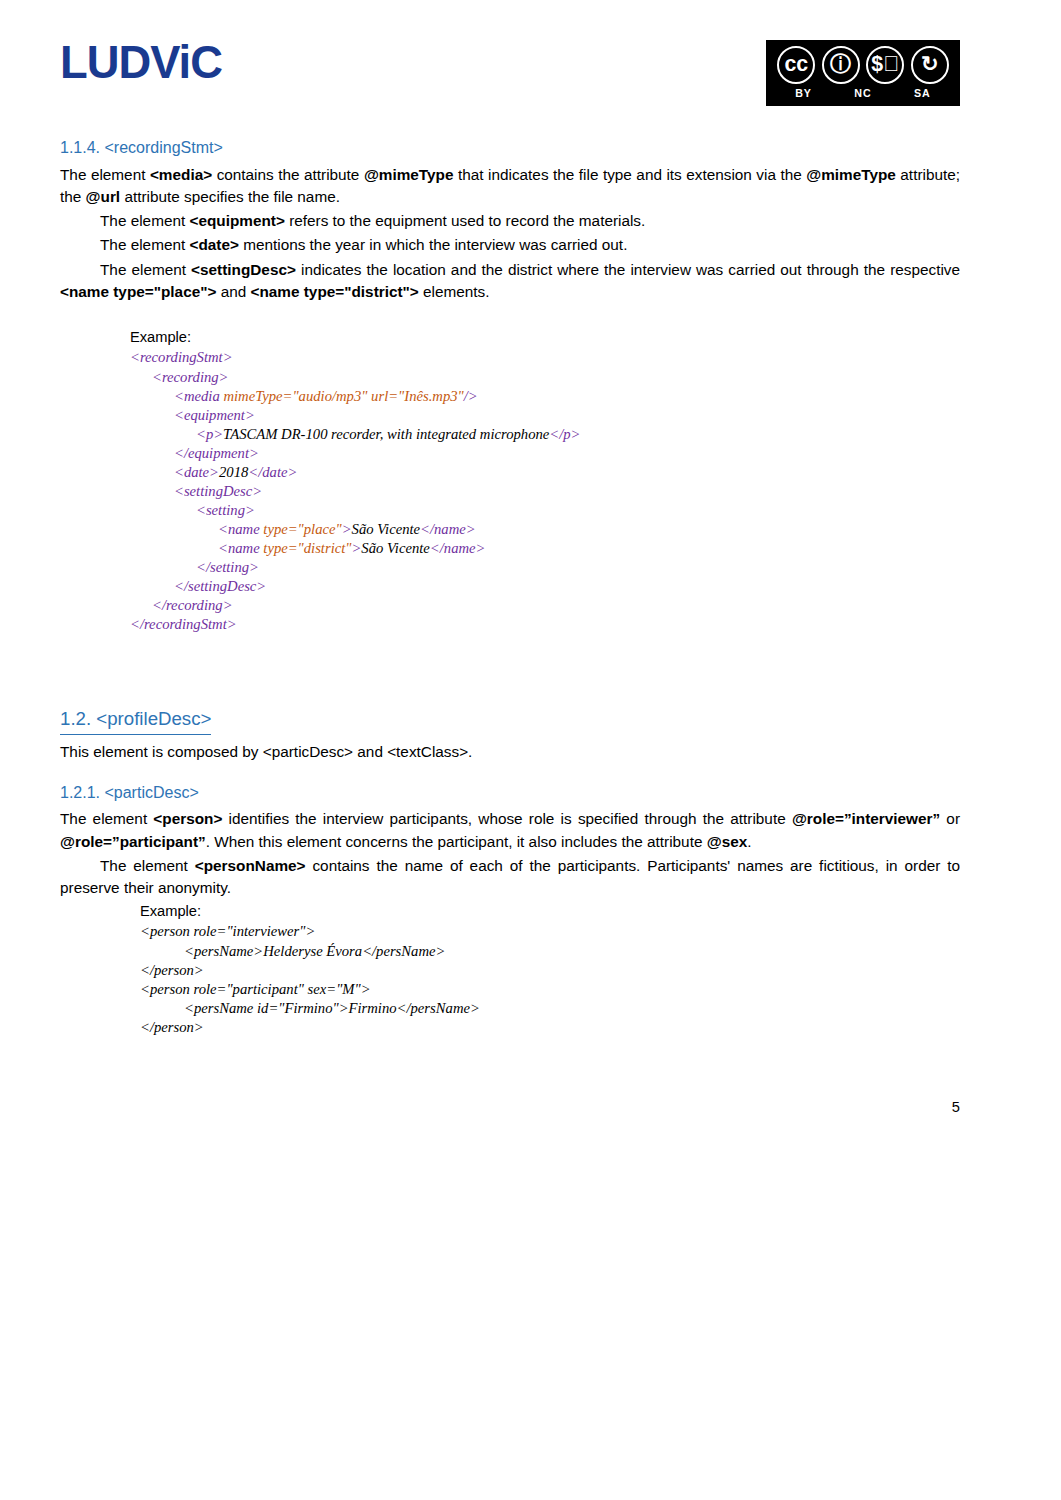LUDVi C
cc ⓘ $⃠ ↻
BY NC SA
1.1.4. <recordingStmt>
The element <media> contains the attribute @mimeType that indicates the file type and its extension via the @mimeType attribute; the @url attribute specifies the file name.
The element <equipment> refers to the equipment used to record the materials.
The element <date> mentions the year in which the interview was carried out.
The element <settingDesc> indicates the location and the district where the interview was carried out through the respective <name type="place"> and <name type="district"> elements.
Example:
<recordingStmt>
<recording>
<media mimeType="audio/mp3" url="Inês.mp3"/>
<equipment>
<p>TASCAM DR-100 recorder, with integrated microphone</p>
</equipment>
<date>2018</date>
<settingDesc>
<setting>
<name type="place">São Vicente</name>
<name type="district">São Vicente</name>
</setting>
</settingDesc>
</recording>
</recordingStmt>
1.2. <profileDesc>
This element is composed by <particDesc> and <textClass>.
1.2.1. <particDesc>
The element <person> identifies the interview participants, whose role is specified through the attribute @role=”interviewer” or @role=”participant”. When this element concerns the participant, it also includes the attribute @sex.
The element <personName> contains the name of each of the participants. Participants' names are fictitious, in order to preserve their anonymity.
Example:
<person role="interviewer">
<persName>Helderyse Évora</persName>
</person>
<person role="participant" sex="M">
<persName id="Firmino">Firmino</persName>
</person>
5